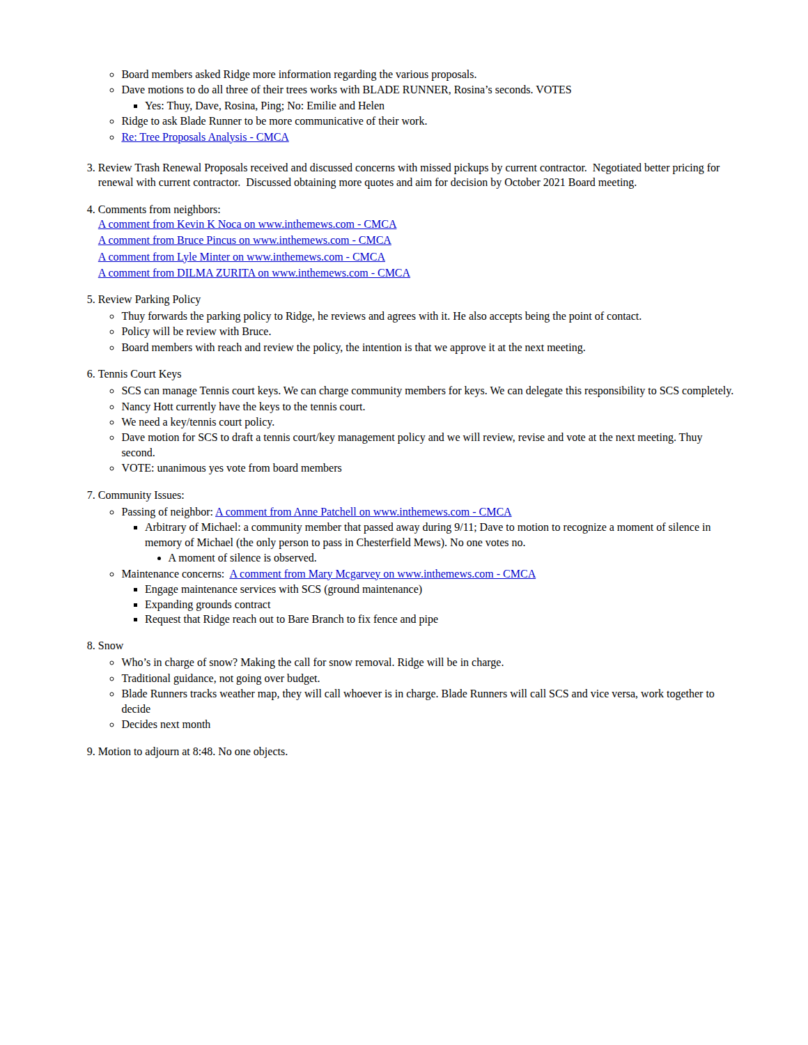Board members asked Ridge more information regarding the various proposals.
Dave motions to do all three of their trees works with BLADE RUNNER, Rosina’s seconds. VOTES
Yes: Thuy, Dave, Rosina, Ping; No: Emilie and Helen
Ridge to ask Blade Runner to be more communicative of their work.
Re: Tree Proposals Analysis - CMCA
Review Trash Renewal Proposals received and discussed concerns with missed pickups by current contractor. Negotiated better pricing for renewal with current contractor. Discussed obtaining more quotes and aim for decision by October 2021 Board meeting.
Comments from neighbors:
A comment from Kevin K Noca on www.inthemews.com - CMCA A comment from Bruce Pincus on www.inthemews.com - CMCA A comment from Lyle Minter on www.inthemews.com - CMCA A comment from DILMA ZURITA on www.inthemews.com - CMCA
Review Parking Policy
Thuy forwards the parking policy to Ridge, he reviews and agrees with it. He also accepts being the point of contact.
Policy will be review with Bruce.
Board members with reach and review the policy, the intention is that we approve it at the next meeting.
Tennis Court Keys
SCS can manage Tennis court keys. We can charge community members for keys. We can delegate this responsibility to SCS completely.
Nancy Hott currently have the keys to the tennis court.
We need a key/tennis court policy.
Dave motion for SCS to draft a tennis court/key management policy and we will review, revise and vote at the next meeting. Thuy second.
VOTE: unanimous yes vote from board members
Community Issues:
Passing of neighbor: A comment from Anne Patchell on www.inthemews.com - CMCA
Arbitrary of Michael: a community member that passed away during 9/11; Dave to motion to recognize a moment of silence in memory of Michael (the only person to pass in Chesterfield Mews). No one votes no.
A moment of silence is observed.
Maintenance concerns: A comment from Mary Mcgarvey on www.inthemews.com - CMCA
Engage maintenance services with SCS (ground maintenance)
Expanding grounds contract
Request that Ridge reach out to Bare Branch to fix fence and pipe
Snow
Who’s in charge of snow? Making the call for snow removal. Ridge will be in charge.
Traditional guidance, not going over budget.
Blade Runners tracks weather map, they will call whoever is in charge. Blade Runners will call SCS and vice versa, work together to decide
Decides next month
Motion to adjourn at 8:48. No one objects.